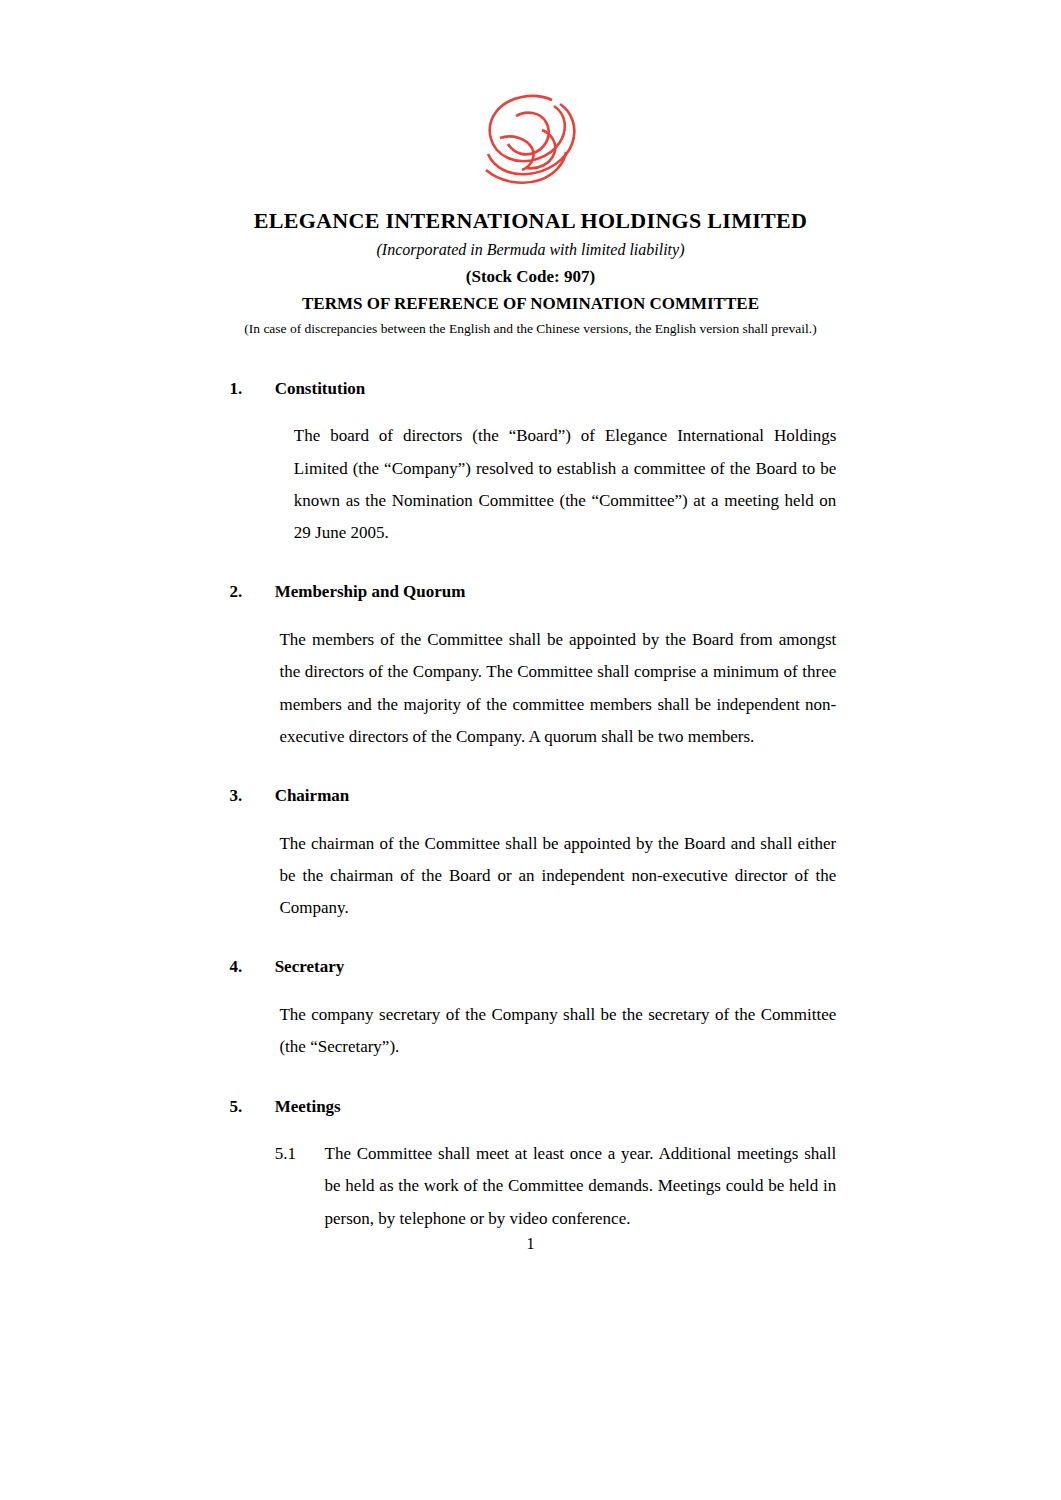ELEGANCE INTERNATIONAL HOLDINGS LIMITED
(Incorporated in Bermuda with limited liability)
(Stock Code: 907)
TERMS OF REFERENCE OF NOMINATION COMMITTEE
(In case of discrepancies between the English and the Chinese versions, the English version shall prevail.)
1.
Constitution
The board of directors (the “Board”) of Elegance International Holdings Limited (the “Company”) resolved to establish a committee of the Board to be known as the Nomination Committee (the “Committee”) at a meeting held on 29 June 2005.
2.
Membership and Quorum
The members of the Committee shall be appointed by the Board from amongst the directors of the Company. The Committee shall comprise a minimum of three members and the majority of the committee members shall be independent non-executive directors of the Company. A quorum shall be two members.
3.
Chairman
The chairman of the Committee shall be appointed by the Board and shall either be the chairman of the Board or an independent non-executive director of the Company.
4.
Secretary
The company secretary of the Company shall be the secretary of the Committee (the “Secretary”).
5.
Meetings
5.1
The Committee shall meet at least once a year. Additional meetings shall be held as the work of the Committee demands. Meetings could be held in person, by telephone or by video conference.
1